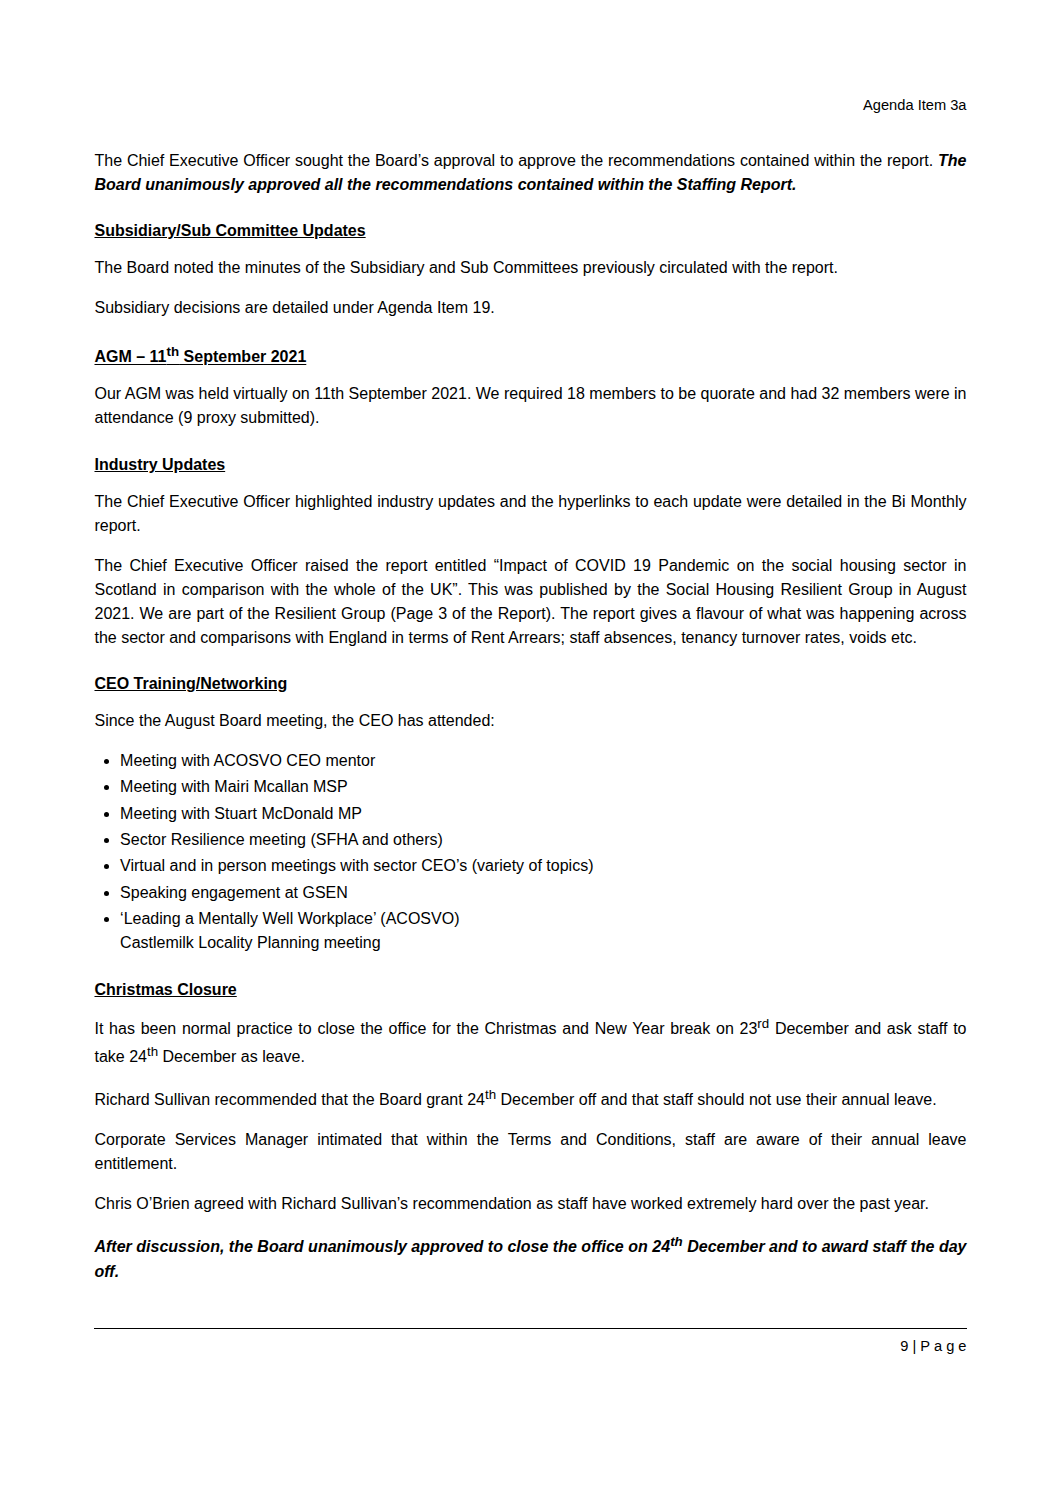Agenda Item 3a
The Chief Executive Officer sought the Board’s approval to approve the recommendations contained within the report. The Board unanimously approved all the recommendations contained within the Staffing Report.
Subsidiary/Sub Committee Updates
The Board noted the minutes of the Subsidiary and Sub Committees previously circulated with the report.
Subsidiary decisions are detailed under Agenda Item 19.
AGM – 11th September 2021
Our AGM was held virtually on 11th September 2021. We required 18 members to be quorate and had 32 members were in attendance (9 proxy submitted).
Industry Updates
The Chief Executive Officer highlighted industry updates and the hyperlinks to each update were detailed in the Bi Monthly report.
The Chief Executive Officer raised the report entitled “Impact of COVID 19 Pandemic on the social housing sector in Scotland in comparison with the whole of the UK”. This was published by the Social Housing Resilient Group in August 2021. We are part of the Resilient Group (Page 3 of the Report). The report gives a flavour of what was happening across the sector and comparisons with England in terms of Rent Arrears; staff absences, tenancy turnover rates, voids etc.
CEO Training/Networking
Since the August Board meeting, the CEO has attended:
Meeting with ACOSVO CEO mentor
Meeting with Mairi Mcallan MSP
Meeting with Stuart McDonald MP
Sector Resilience meeting (SFHA and others)
Virtual and in person meetings with sector CEO’s (variety of topics)
Speaking engagement at GSEN
‘Leading a Mentally Well Workplace’ (ACOSVO)
Castlemilk Locality Planning meeting
Christmas Closure
It has been normal practice to close the office for the Christmas and New Year break on 23rd December and ask staff to take 24th December as leave.
Richard Sullivan recommended that the Board grant 24th December off and that staff should not use their annual leave.
Corporate Services Manager intimated that within the Terms and Conditions, staff are aware of their annual leave entitlement.
Chris O’Brien agreed with Richard Sullivan’s recommendation as staff have worked extremely hard over the past year.
After discussion, the Board unanimously approved to close the office on 24th December and to award staff the day off.
9 | P a g e